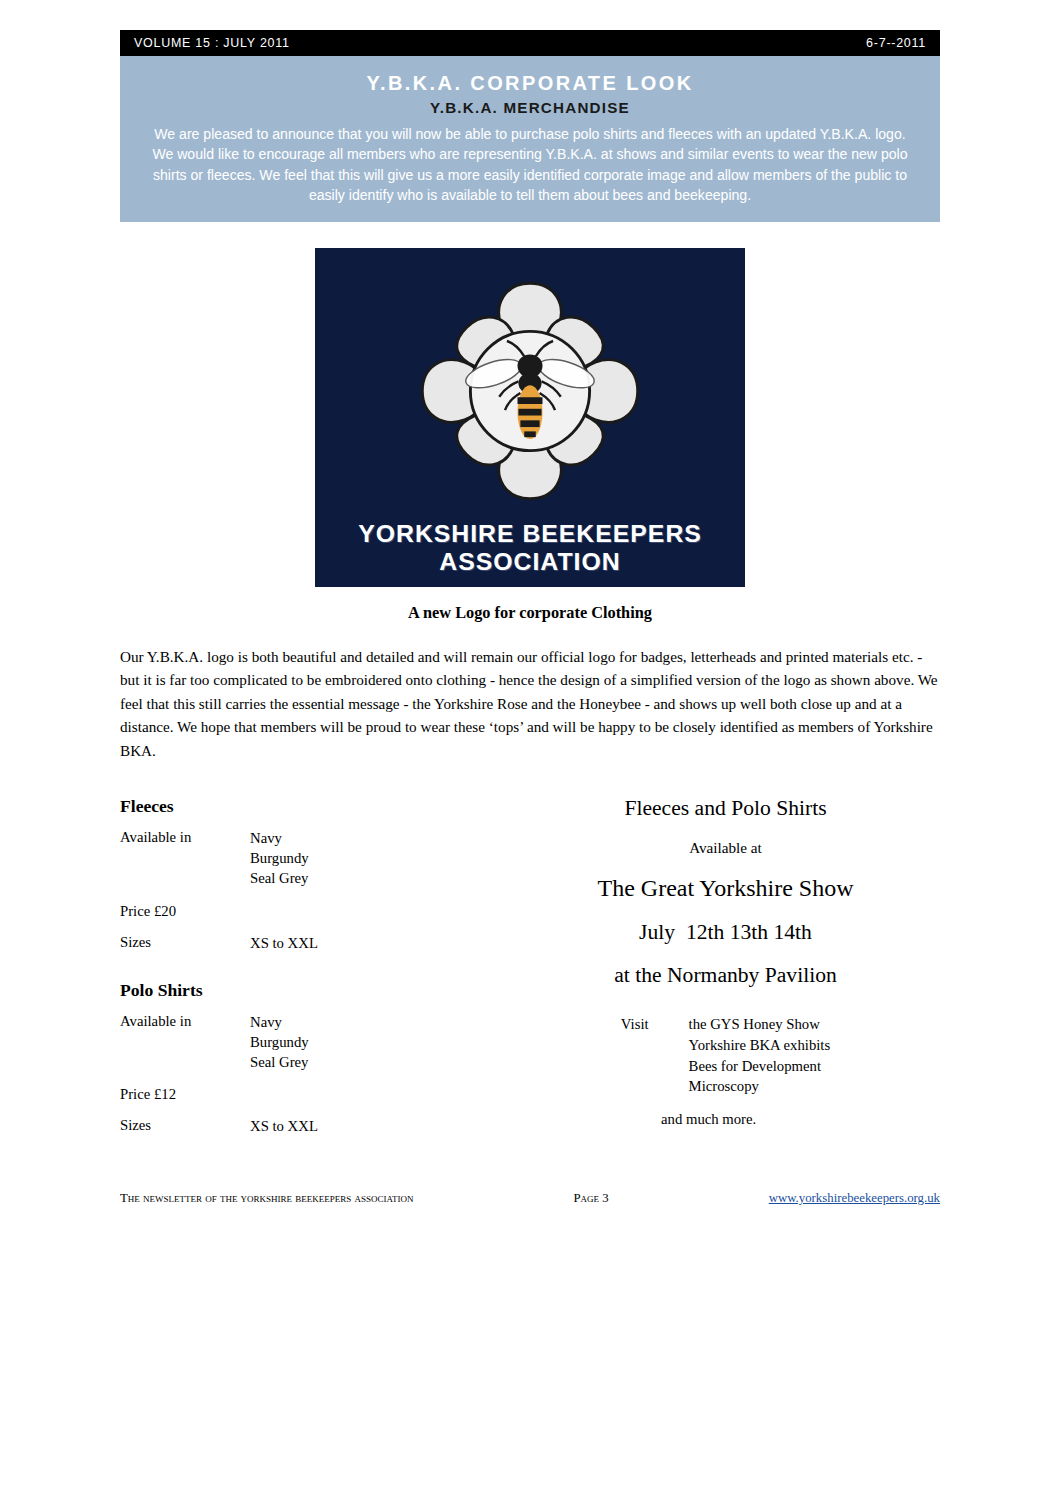VOLUME 15 : JULY 2011 6-7--2011
Y.B.K.A. CORPORATE LOOK
Y.B.K.A. MERCHANDISE
We are pleased to announce that you will now be able to purchase polo shirts and fleeces with an updated Y.B.K.A. logo. We would like to encourage all members who are representing Y.B.K.A. at shows and similar events to wear the new polo shirts or fleeces. We feel that this will give us a more easily identified corporate image and allow members of the public to easily identify who is available to tell them about bees and beekeeping.
YORKSHIRE BEEKEEPERS
ASSOCIATION
A new Logo for corporate Clothing
Our Y.B.K.A. logo is both beautiful and detailed and will remain our official logo for badges, letterheads and printed materials etc. - but it is far too complicated to be embroidered onto clothing - hence the design of a simplified version of the logo as shown above. We feel that this still carries the essential message - the Yorkshire Rose and the Honeybee - and shows up well both close up and at a distance. We hope that members will be proud to wear these ‘tops’ and will be happy to be closely identified as members of Yorkshire BKA.
Fleeces
Available in
Navy
Burgundy
Seal Grey
Price £20
Sizes
XS to XXL
Polo Shirts
Available in
Navy
Burgundy
Seal Grey
Price £12
Sizes
XS to XXL
Fleeces and Polo Shirts
Available at
The Great Yorkshire Show
July 12th 13th 14th
at the Normanby Pavilion
Visit
the GYS Honey Show
Yorkshire BKA exhibits
Bees for Development
Microscopy
and much more.
The newsletter of the yorkshire beekeepers association Page 3 www.yorkshirebeekeepers.org.uk